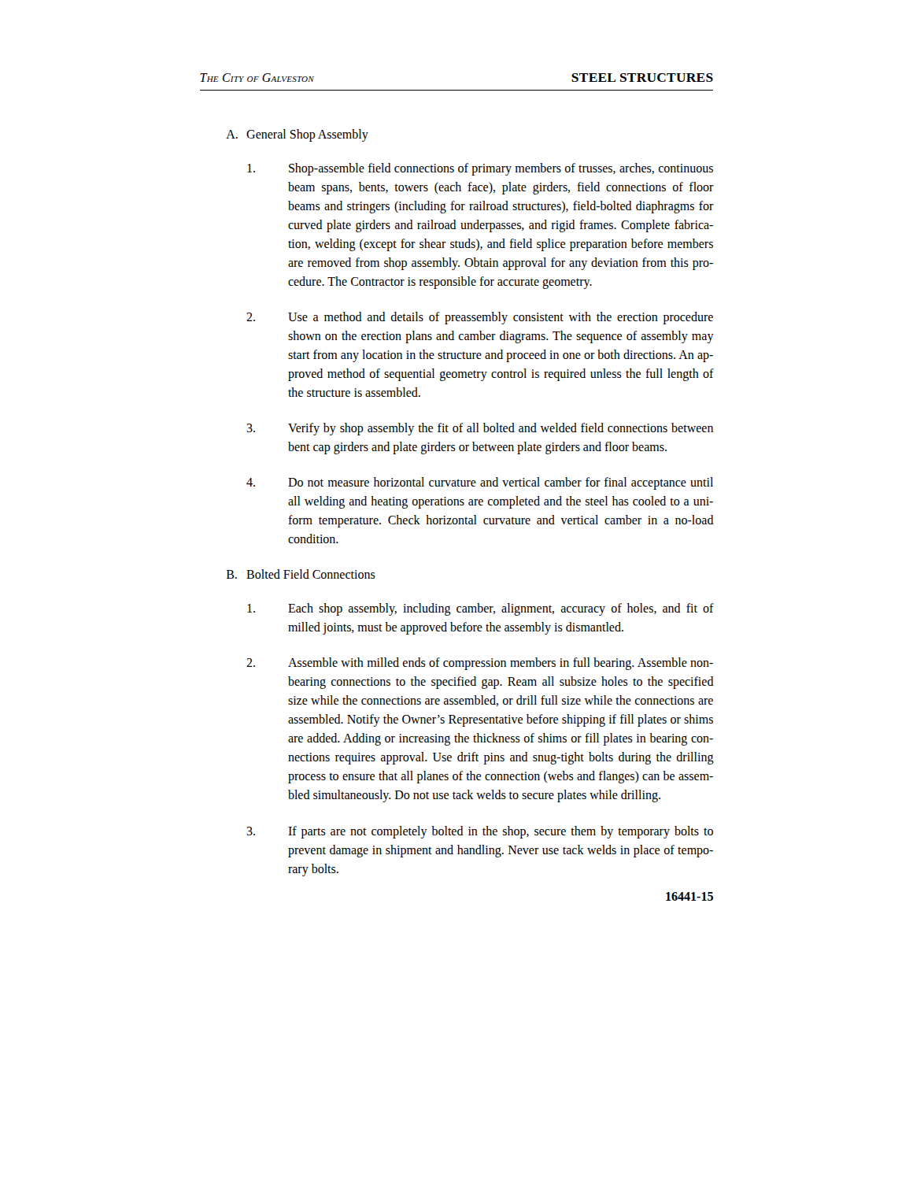The City of Galveston
STEEL STRUCTURES
A.
General Shop Assembly
1.
Shop-assemble field connections of primary members of trusses, arches, continuous beam spans, bents, towers (each face), plate girders, field connections of floor beams and stringers (including for railroad structures), field-bolted diaphragms for curved plate girders and railroad underpasses, and rigid frames. Complete fabrication, welding (except for shear studs), and field splice preparation before members are removed from shop assembly. Obtain approval for any deviation from this procedure. The Contractor is responsible for accurate geometry.
2.
Use a method and details of preassembly consistent with the erection procedure shown on the erection plans and camber diagrams. The sequence of assembly may start from any location in the structure and proceed in one or both directions. An approved method of sequential geometry control is required unless the full length of the structure is assembled.
3.
Verify by shop assembly the fit of all bolted and welded field connections between bent cap girders and plate girders or between plate girders and floor beams.
4.
Do not measure horizontal curvature and vertical camber for final acceptance until all welding and heating operations are completed and the steel has cooled to a uniform temperature. Check horizontal curvature and vertical camber in a no-load condition.
B.
Bolted Field Connections
1.
Each shop assembly, including camber, alignment, accuracy of holes, and fit of milled joints, must be approved before the assembly is dismantled.
2.
Assemble with milled ends of compression members in full bearing. Assemble non-bearing connections to the specified gap. Ream all subsize holes to the specified size while the connections are assembled, or drill full size while the connections are assembled. Notify the Owner’s Representative before shipping if fill plates or shims are added. Adding or increasing the thickness of shims or fill plates in bearing connections requires approval. Use drift pins and snug-tight bolts during the drilling process to ensure that all planes of the connection (webs and flanges) can be assembled simultaneously. Do not use tack welds to secure plates while drilling.
3.
If parts are not completely bolted in the shop, secure them by temporary bolts to prevent damage in shipment and handling. Never use tack welds in place of temporary bolts.
16441-15